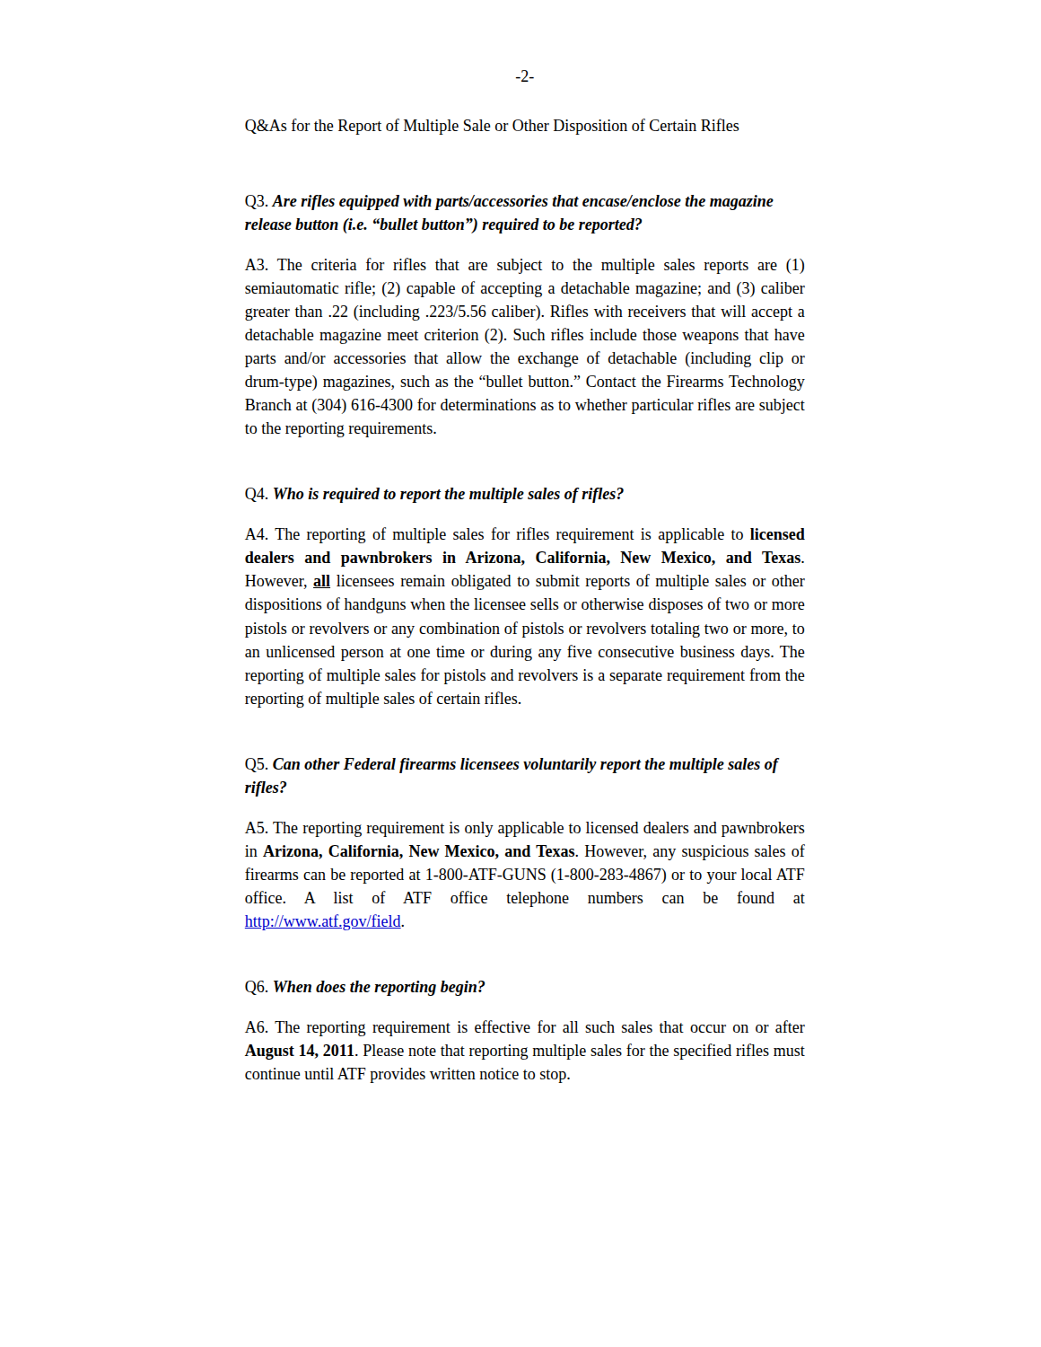-2-
Q&As for the Report of Multiple Sale or Other Disposition of Certain Rifles
Q3. Are rifles equipped with parts/accessories that encase/enclose the magazine release button (i.e. “bullet button”) required to be reported?
A3. The criteria for rifles that are subject to the multiple sales reports are (1) semiautomatic rifle; (2) capable of accepting a detachable magazine; and (3) caliber greater than .22 (including .223/5.56 caliber). Rifles with receivers that will accept a detachable magazine meet criterion (2). Such rifles include those weapons that have parts and/or accessories that allow the exchange of detachable (including clip or drum-type) magazines, such as the “bullet button.” Contact the Firearms Technology Branch at (304) 616-4300 for determinations as to whether particular rifles are subject to the reporting requirements.
Q4. Who is required to report the multiple sales of rifles?
A4. The reporting of multiple sales for rifles requirement is applicable to licensed dealers and pawnbrokers in Arizona, California, New Mexico, and Texas. However, all licensees remain obligated to submit reports of multiple sales or other dispositions of handguns when the licensee sells or otherwise disposes of two or more pistols or revolvers or any combination of pistols or revolvers totaling two or more, to an unlicensed person at one time or during any five consecutive business days. The reporting of multiple sales for pistols and revolvers is a separate requirement from the reporting of multiple sales of certain rifles.
Q5. Can other Federal firearms licensees voluntarily report the multiple sales of rifles?
A5. The reporting requirement is only applicable to licensed dealers and pawnbrokers in Arizona, California, New Mexico, and Texas. However, any suspicious sales of firearms can be reported at 1-800-ATF-GUNS (1-800-283-4867) or to your local ATF office. A list of ATF office telephone numbers can be found at http://www.atf.gov/field.
Q6. When does the reporting begin?
A6. The reporting requirement is effective for all such sales that occur on or after August 14, 2011. Please note that reporting multiple sales for the specified rifles must continue until ATF provides written notice to stop.